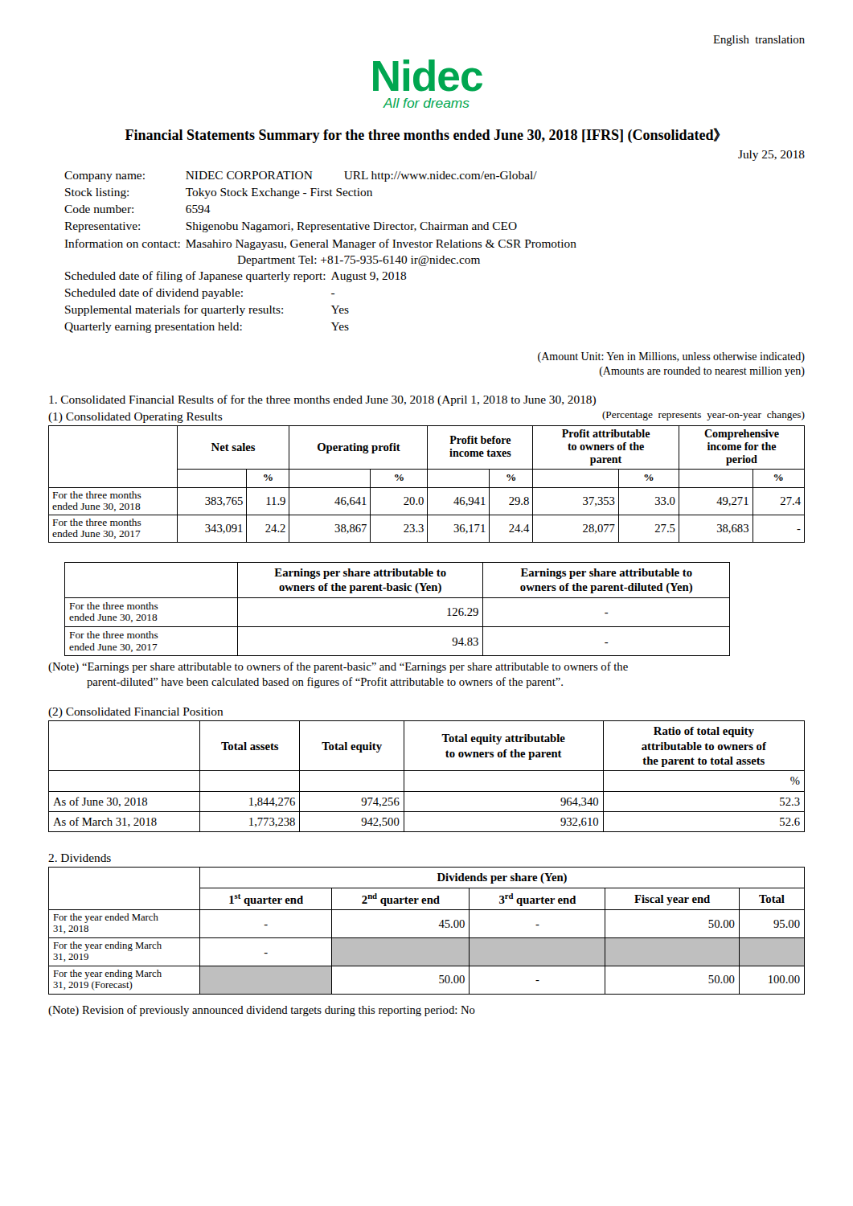English translation
Nidec
All for dreams
Financial Statements Summary for the three months ended June 30, 2018 [IFRS] (Consolidated》
July 25, 2018
| Company name: | NIDEC CORPORATION | URL http://www.nidec.com/en-Global/ |
| Stock listing: | Tokyo Stock Exchange - First Section |
| Code number: | 6594 |
| Representative: | Shigenobu Nagamori, Representative Director, Chairman and CEO |
| Information on contact: | Masahiro Nagayasu, General Manager of Investor Relations & CSR Promotion |
Department Tel: +81-75-935-6140 ir@nidec.com
| Scheduled date of filing of Japanese quarterly report: | August 9, 2018 |
| Scheduled date of dividend payable: | - |
| Supplemental materials for quarterly results: | Yes |
| Quarterly earning presentation held: | Yes |
(Amount Unit: Yen in Millions, unless otherwise indicated)
(Amounts are rounded to nearest million yen)
1. Consolidated Financial Results of for the three months ended June 30, 2018 (April 1, 2018 to June 30, 2018)
(1) Consolidated Operating Results (Percentage represents year-on-year changes)
| | Net sales | Operating profit | Profit before income taxes | Profit attributable to owners of the parent | Comprehensive income for the period |
| --- | --- | --- | --- | --- | --- |
| | % | | % | | % | | % | | % |
| For the three months ended June 30, 2018 | 383,765 | 11.9 | 46,641 | 20.0 | 46,941 | 29.8 | 37,353 | 33.0 | 49,271 | 27.4 |
| For the three months ended June 30, 2017 | 343,091 | 24.2 | 38,867 | 23.3 | 36,171 | 24.4 | 28,077 | 27.5 | 38,683 | - |
| | Earnings per share attributable to owners of the parent-basic (Yen) | Earnings per share attributable to owners of the parent-diluted (Yen) |
| --- | --- | --- |
| For the three months ended June 30, 2018 | 126.29 | - |
| For the three months ended June 30, 2017 | 94.83 | - |
(Note) “Earnings per share attributable to owners of the parent-basic” and “Earnings per share attributable to owners of the parent-diluted” have been calculated based on figures of “Profit attributable to owners of the parent”.
(2) Consolidated Financial Position
| | Total assets | Total equity | Total equity attributable to owners of the parent | Ratio of total equity attributable to owners of the parent to total assets |
| --- | --- | --- | --- | --- |
| | | | | % |
| As of June 30, 2018 | 1,844,276 | 974,256 | 964,340 | 52.3 |
| As of March 31, 2018 | 1,773,238 | 942,500 | 932,610 | 52.6 |
2. Dividends
| | Dividends per share (Yen) |
| --- | --- |
| 1 st quarter end | 2 nd quarter end | 3 rd quarter end | Fiscal year end | Total |
| For the year ended March 31, 2018 | - | 45.00 | - | 50.00 | 95.00 |
| For the year ending March 31, 2019 | - | | | | |
| For the year ending March 31, 2019 (Forecast) | | 50.00 | - | 50.00 | 100.00 |
(Note) Revision of previously announced dividend targets during this reporting period: No